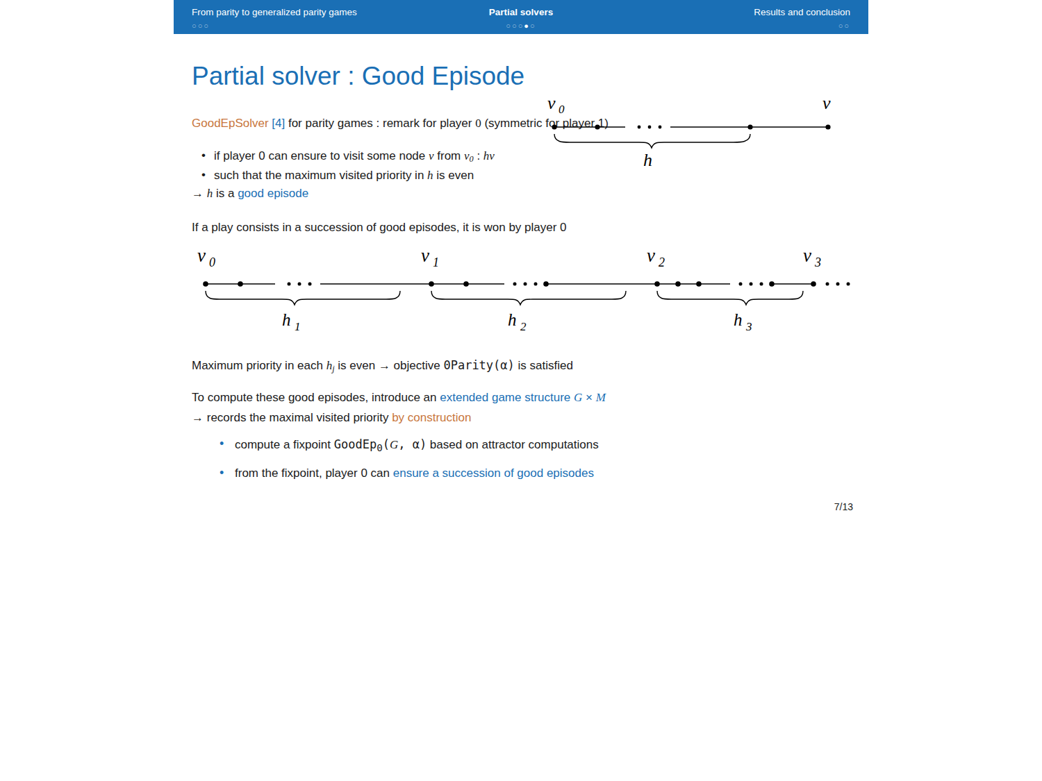From parity to generalized parity games
○○○
Partial solvers
○○○●○
Results and conclusion
○○
Partial solver : Good Episode
GoodEpSolver [4] for parity games : remark for player 0 (symmetric for player 1)
v 0 v h
if player 0 can ensure to visit some node v from v 0 : hv
such that the maximum visited priority in h is even
→ h is a good episode
If a play consists in a succession of good episodes, it is won by player 0
v 0 v 1 v 2 v 3 h 1 h 2 h 3
Maximum priority in each hj is even → objective 0Parity(α) is satisfied
To compute these good episodes, introduce an extended game structure G × M
→ records the maximal visited priority by construction
compute a fixpoint GoodEp0(G, α) based on attractor computations
from the fixpoint, player 0 can ensure a succession of good episodes
7/13